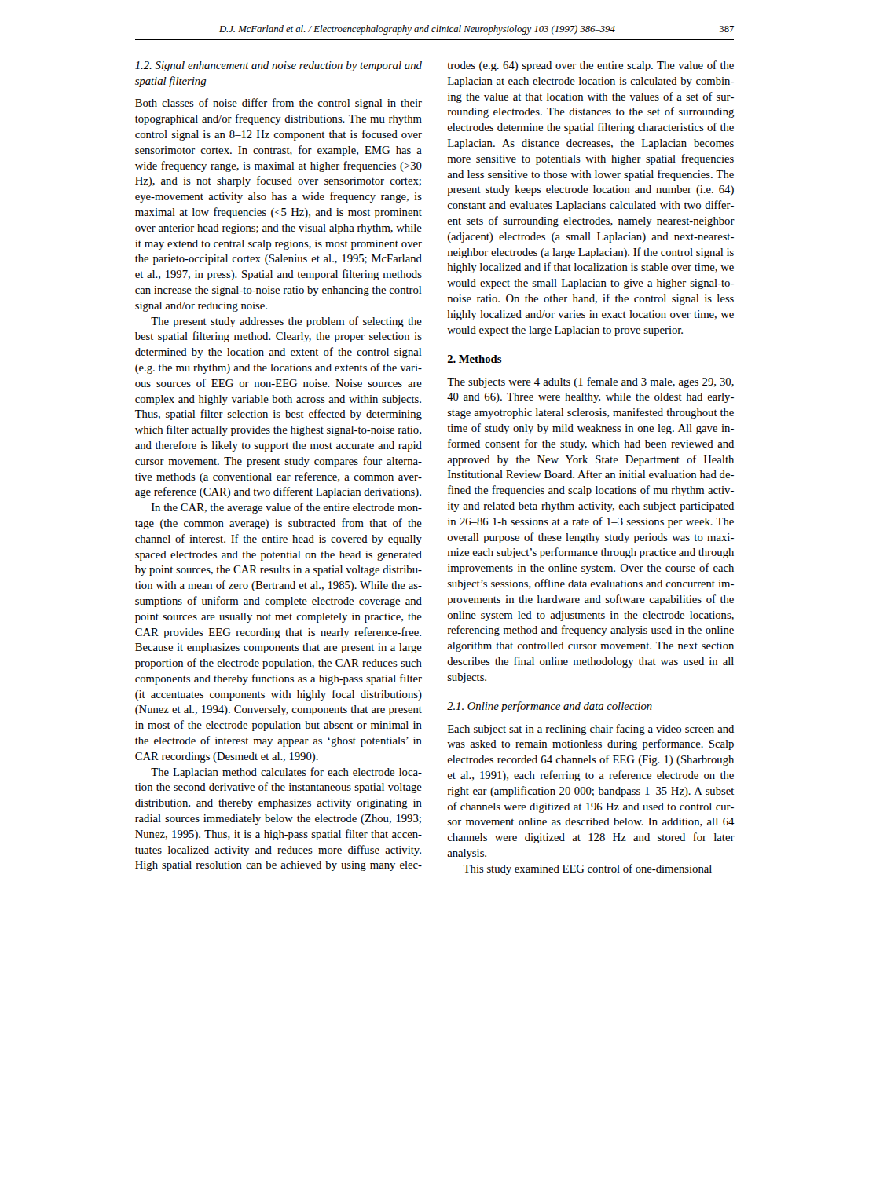D.J. McFarland et al. / Electroencephalography and clinical Neurophysiology 103 (1997) 386–394 387
1.2. Signal enhancement and noise reduction by temporal and spatial filtering
Both classes of noise differ from the control signal in their topographical and/or frequency distributions. The mu rhythm control signal is an 8–12 Hz component that is focused over sensorimotor cortex. In contrast, for example, EMG has a wide frequency range, is maximal at higher frequencies (>30 Hz), and is not sharply focused over sensorimotor cortex; eye-movement activity also has a wide frequency range, is maximal at low frequencies (<5 Hz), and is most prominent over anterior head regions; and the visual alpha rhythm, while it may extend to central scalp regions, is most prominent over the parieto-occipital cortex (Salenius et al., 1995; McFarland et al., 1997, in press). Spatial and temporal filtering methods can increase the signal-to-noise ratio by enhancing the control signal and/or reducing noise.
The present study addresses the problem of selecting the best spatial filtering method. Clearly, the proper selection is determined by the location and extent of the control signal (e.g. the mu rhythm) and the locations and extents of the various sources of EEG or non-EEG noise. Noise sources are complex and highly variable both across and within subjects. Thus, spatial filter selection is best effected by determining which filter actually provides the highest signal-to-noise ratio, and therefore is likely to support the most accurate and rapid cursor movement. The present study compares four alternative methods (a conventional ear reference, a common average reference (CAR) and two different Laplacian derivations).
In the CAR, the average value of the entire electrode montage (the common average) is subtracted from that of the channel of interest. If the entire head is covered by equally spaced electrodes and the potential on the head is generated by point sources, the CAR results in a spatial voltage distribution with a mean of zero (Bertrand et al., 1985). While the assumptions of uniform and complete electrode coverage and point sources are usually not met completely in practice, the CAR provides EEG recording that is nearly reference-free. Because it emphasizes components that are present in a large proportion of the electrode population, the CAR reduces such components and thereby functions as a high-pass spatial filter (it accentuates components with highly focal distributions) (Nunez et al., 1994). Conversely, components that are present in most of the electrode population but absent or minimal in the electrode of interest may appear as ‘ghost potentials’ in CAR recordings (Desmedt et al., 1990).
The Laplacian method calculates for each electrode location the second derivative of the instantaneous spatial voltage distribution, and thereby emphasizes activity originating in radial sources immediately below the electrode (Zhou, 1993; Nunez, 1995). Thus, it is a high-pass spatial filter that accentuates localized activity and reduces more diffuse activity. High spatial resolution can be achieved by using many electrodes (e.g. 64) spread over the entire scalp. The value of the Laplacian at each electrode location is calculated by combining the value at that location with the values of a set of surrounding electrodes. The distances to the set of surrounding electrodes determine the spatial filtering characteristics of the Laplacian. As distance decreases, the Laplacian becomes more sensitive to potentials with higher spatial frequencies and less sensitive to those with lower spatial frequencies. The present study keeps electrode location and number (i.e. 64) constant and evaluates Laplacians calculated with two different sets of surrounding electrodes, namely nearest-neighbor (adjacent) electrodes (a small Laplacian) and next-nearest-neighbor electrodes (a large Laplacian). If the control signal is highly localized and if that localization is stable over time, we would expect the small Laplacian to give a higher signal-to-noise ratio. On the other hand, if the control signal is less highly localized and/or varies in exact location over time, we would expect the large Laplacian to prove superior.
2. Methods
The subjects were 4 adults (1 female and 3 male, ages 29, 30, 40 and 66). Three were healthy, while the oldest had early-stage amyotrophic lateral sclerosis, manifested throughout the time of study only by mild weakness in one leg. All gave informed consent for the study, which had been reviewed and approved by the New York State Department of Health Institutional Review Board. After an initial evaluation had defined the frequencies and scalp locations of mu rhythm activity and related beta rhythm activity, each subject participated in 26–86 1-h sessions at a rate of 1–3 sessions per week. The overall purpose of these lengthy study periods was to maximize each subject’s performance through practice and through improvements in the online system. Over the course of each subject’s sessions, offline data evaluations and concurrent improvements in the hardware and software capabilities of the online system led to adjustments in the electrode locations, referencing method and frequency analysis used in the online algorithm that controlled cursor movement. The next section describes the final online methodology that was used in all subjects.
2.1. Online performance and data collection
Each subject sat in a reclining chair facing a video screen and was asked to remain motionless during performance. Scalp electrodes recorded 64 channels of EEG (Fig. 1) (Sharbrough et al., 1991), each referring to a reference electrode on the right ear (amplification 20 000; bandpass 1–35 Hz). A subset of channels were digitized at 196 Hz and used to control cursor movement online as described below. In addition, all 64 channels were digitized at 128 Hz and stored for later analysis.
This study examined EEG control of one-dimensional